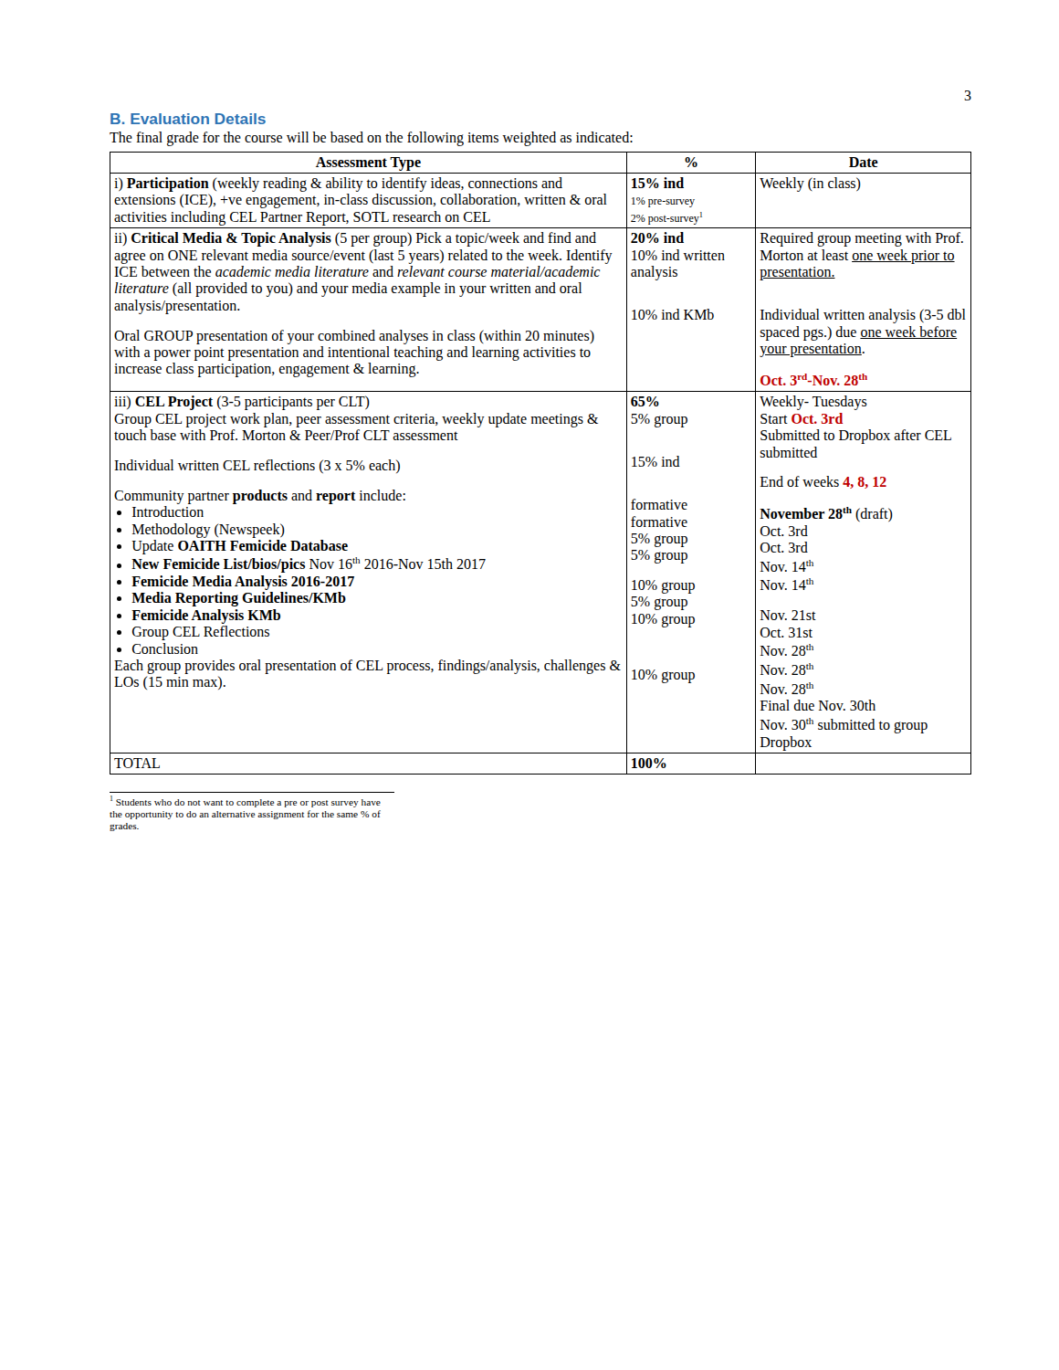3
B. Evaluation Details
The final grade for the course will be based on the following items weighted as indicated:
| Assessment Type | % | Date |
| --- | --- | --- |
| i) Participation (weekly reading & ability to identify ideas, connections and extensions (ICE), +ve engagement, in-class discussion, collaboration, written & oral activities including CEL Partner Report, SOTL research on CEL | 15% ind 1% pre-survey 2% post-survey 1 | Weekly (in class) |
| ii) Critical Media & Topic Analysis (5 per group) Pick a topic/week and find and agree on ONE relevant media source/event (last 5 years) related to the week. Identify ICE between the academic media literature and relevant course material/academic literature (all provided to you) and your media example in your written and oral analysis/presentation. Oral GROUP presentation of your combined analyses in class (within 20 minutes) with a power point presentation and intentional teaching and learning activities to increase class participation, engagement & learning. | 20% ind 10% ind written analysis 10% ind KMb | Required group meeting with Prof. Morton at least one week prior to presentation. Individual written analysis (3-5 dbl spaced pgs.) due one week before your presentation . Oct. 3 rd -Nov. 28 th |
| iii) CEL Project (3-5 participants per CLT) Group CEL project work plan, peer assessment criteria, weekly update meetings & touch base with Prof. Morton & Peer/Prof CLT assessment Individual written CEL reflections (3 x 5% each) Community partner products and report include: Introduction Methodology (Newspeek) Update OAITH Femicide Database New Femicide List/bios/pics Nov 16 th 2016-Nov 15th 2017 Femicide Media Analysis 2016-2017 Media Reporting Guidelines/KMb Femicide Analysis KMb Group CEL Reflections Conclusion Each group provides oral presentation of CEL process, findings/analysis, challenges & LOs (15 min max). | 65% 5% group 15% ind formative formative 5% group 5% group 10% group 5% group 10% group 10% group | Weekly- Tuesdays Start Oct. 3rd Submitted to Dropbox after CEL submitted End of weeks 4, 8, 12 November 28 th (draft) Oct. 3rd Oct. 3rd Nov. 14 th Nov. 14 th Nov. 21st Oct. 31st Nov. 28 th Nov. 28 th Nov. 28 th Final due Nov. 30th Nov. 30 th submitted to group Dropbox |
| TOTAL | 100% | |
1 Students who do not want to complete a pre or post survey have the opportunity to do an alternative assignment for the same % of grades.